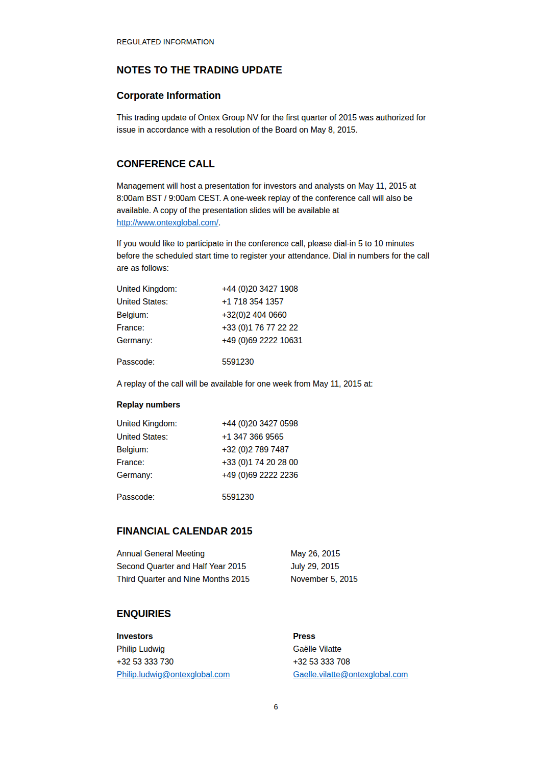REGULATED INFORMATION
NOTES TO THE TRADING UPDATE
Corporate Information
This trading update of Ontex Group NV for the first quarter of 2015 was authorized for issue in accordance with a resolution of the Board on May 8, 2015.
CONFERENCE CALL
Management will host a presentation for investors and analysts on May 11, 2015 at 8:00am BST / 9:00am CEST. A one-week replay of the conference call will also be available. A copy of the presentation slides will be available at http://www.ontexglobal.com/.
If you would like to participate in the conference call, please dial-in 5 to 10 minutes before the scheduled start time to register your attendance. Dial in numbers for the call are as follows:
| United Kingdom: | +44 (0)20 3427 1908 |
| United States: | +1 718 354 1357 |
| Belgium: | +32(0)2 404 0660 |
| France: | +33 (0)1 76 77 22 22 |
| Germany: | +49 (0)69 2222 10631 |
| Passcode: | 5591230 |
A replay of the call will be available for one week from May 11, 2015 at:
Replay numbers
| United Kingdom: | +44 (0)20 3427 0598 |
| United States: | +1 347 366 9565 |
| Belgium: | +32 (0)2 789 7487 |
| France: | +33 (0)1 74 20 28 00 |
| Germany: | +49 (0)69 2222 2236 |
| Passcode: | 5591230 |
FINANCIAL CALENDAR 2015
| Annual General Meeting | May 26, 2015 |
| Second Quarter and Half Year 2015 | July 29, 2015 |
| Third Quarter and Nine Months 2015 | November 5, 2015 |
ENQUIRIES
| Investors | Press |
| Philip Ludwig | Gaëlle Vilatte |
| +32 53 333 730 | +32 53 333 708 |
| Philip.ludwig@ontexglobal.com | Gaelle.vilatte@ontexglobal.com |
6